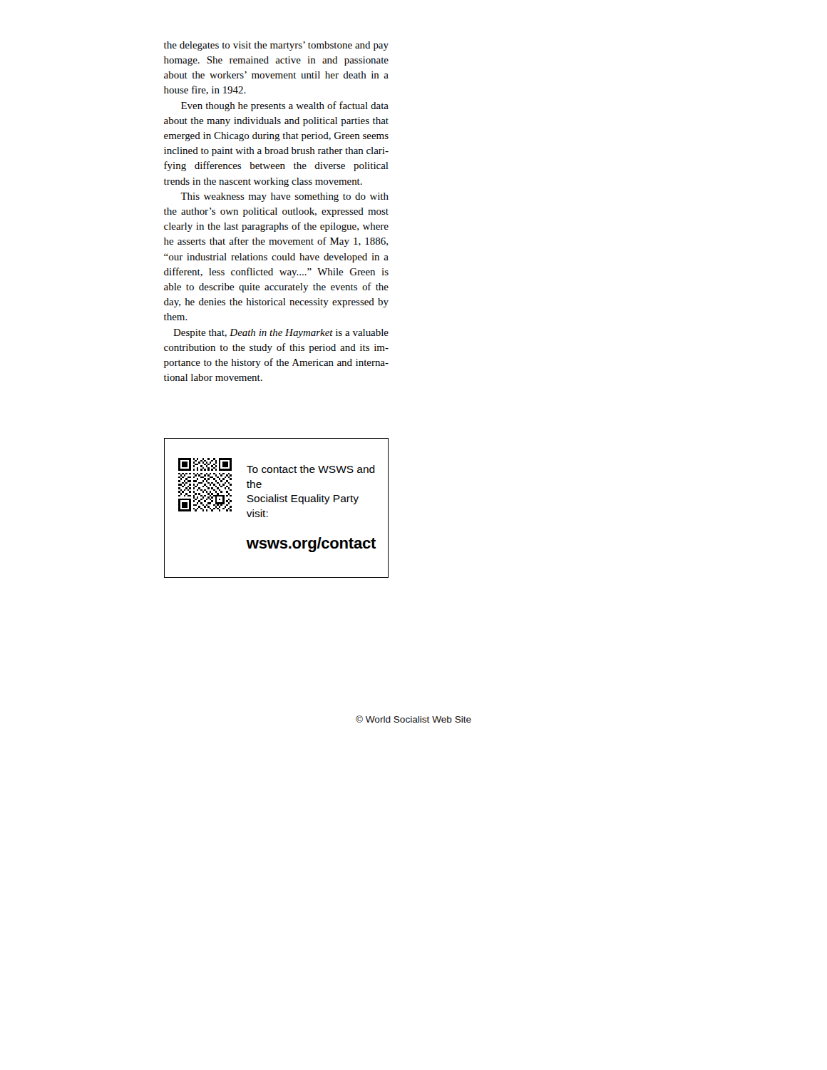the delegates to visit the martyrs’ tombstone and pay homage. She remained active in and passionate about the workers’ movement until her death in a house fire, in 1942.
Even though he presents a wealth of factual data about the many individuals and political parties that emerged in Chicago during that period, Green seems inclined to paint with a broad brush rather than clarifying differences between the diverse political trends in the nascent working class movement.
This weakness may have something to do with the author’s own political outlook, expressed most clearly in the last paragraphs of the epilogue, where he asserts that after the movement of May 1, 1886, “our industrial relations could have developed in a different, less conflicted way....” While Green is able to describe quite accurately the events of the day, he denies the historical necessity expressed by them.
Despite that, Death in the Haymarket is a valuable contribution to the study of this period and its importance to the history of the American and international labor movement.
To contact the WSWS and the
Socialist Equality Party visit:
wsws.org/contact
© World Socialist Web Site